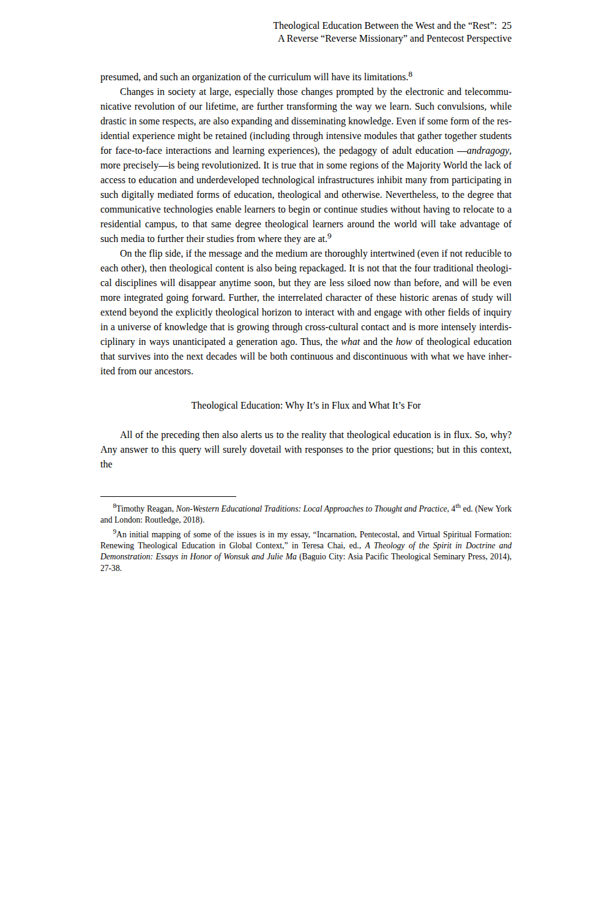Theological Education Between the West and the “Rest”: 25 A Reverse “Reverse Missionary” and Pentecost Perspective
presumed, and such an organization of the curriculum will have its limitations.8
Changes in society at large, especially those changes prompted by the electronic and telecommunicative revolution of our lifetime, are further transforming the way we learn. Such convulsions, while drastic in some respects, are also expanding and disseminating knowledge. Even if some form of the residential experience might be retained (including through intensive modules that gather together students for face-to-face interactions and learning experiences), the pedagogy of adult education —andragogy, more precisely—is being revolutionized. It is true that in some regions of the Majority World the lack of access to education and underdeveloped technological infrastructures inhibit many from participating in such digitally mediated forms of education, theological and otherwise. Nevertheless, to the degree that communicative technologies enable learners to begin or continue studies without having to relocate to a residential campus, to that same degree theological learners around the world will take advantage of such media to further their studies from where they are at.9
On the flip side, if the message and the medium are thoroughly intertwined (even if not reducible to each other), then theological content is also being repackaged. It is not that the four traditional theological disciplines will disappear anytime soon, but they are less siloed now than before, and will be even more integrated going forward. Further, the interrelated character of these historic arenas of study will extend beyond the explicitly theological horizon to interact with and engage with other fields of inquiry in a universe of knowledge that is growing through cross-cultural contact and is more intensely interdisciplinary in ways unanticipated a generation ago. Thus, the what and the how of theological education that survives into the next decades will be both continuous and discontinuous with what we have inherited from our ancestors.
Theological Education: Why It’s in Flux and What It’s For
All of the preceding then also alerts us to the reality that theological education is in flux. So, why? Any answer to this query will surely dovetail with responses to the prior questions; but in this context, the
8Timothy Reagan, Non-Western Educational Traditions: Local Approaches to Thought and Practice, 4th ed. (New York and London: Routledge, 2018).
9An initial mapping of some of the issues is in my essay, “Incarnation, Pentecostal, and Virtual Spiritual Formation: Renewing Theological Education in Global Context,” in Teresa Chai, ed., A Theology of the Spirit in Doctrine and Demonstration: Essays in Honor of Wonsuk and Julie Ma (Baguio City: Asia Pacific Theological Seminary Press, 2014), 27-38.